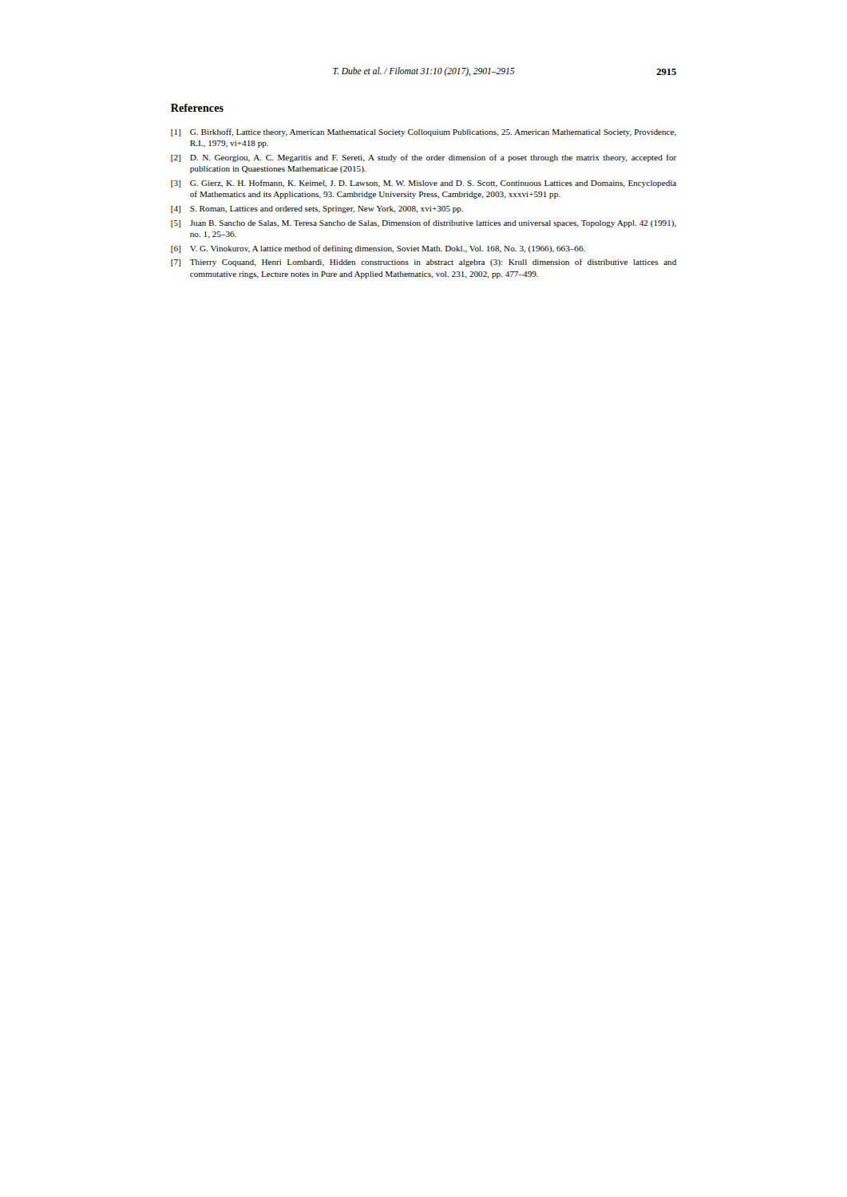T. Dube et al. / Filomat 31:10 (2017), 2901–2915 2915
References
[1] G. Birkhoff, Lattice theory, American Mathematical Society Colloquium Publications, 25. American Mathematical Society, Providence, R.I., 1979, vi+418 pp.
[2] D. N. Georgiou, A. C. Megaritis and F. Sereti, A study of the order dimension of a poset through the matrix theory, accepted for publication in Quaestiones Mathematicae (2015).
[3] G. Gierz, K. H. Hofmann, K. Keimel, J. D. Lawson, M. W. Mislove and D. S. Scott, Continuous Lattices and Domains, Encyclopedia of Mathematics and its Applications, 93. Cambridge University Press, Cambridge, 2003, xxxvi+591 pp.
[4] S. Roman, Lattices and ordered sets, Springer, New York, 2008, xvi+305 pp.
[5] Juan B. Sancho de Salas, M. Teresa Sancho de Salas, Dimension of distributive lattices and universal spaces, Topology Appl. 42 (1991), no. 1, 25–36.
[6] V. G. Vinokurov, A lattice method of defining dimension, Soviet Math. Dokl., Vol. 168, No. 3, (1966), 663–66.
[7] Thierry Coquand, Henri Lombardi, Hidden constructions in abstract algebra (3): Krull dimension of distributive lattices and commutative rings, Lecture notes in Pure and Applied Mathematics, vol. 231, 2002, pp. 477–499.